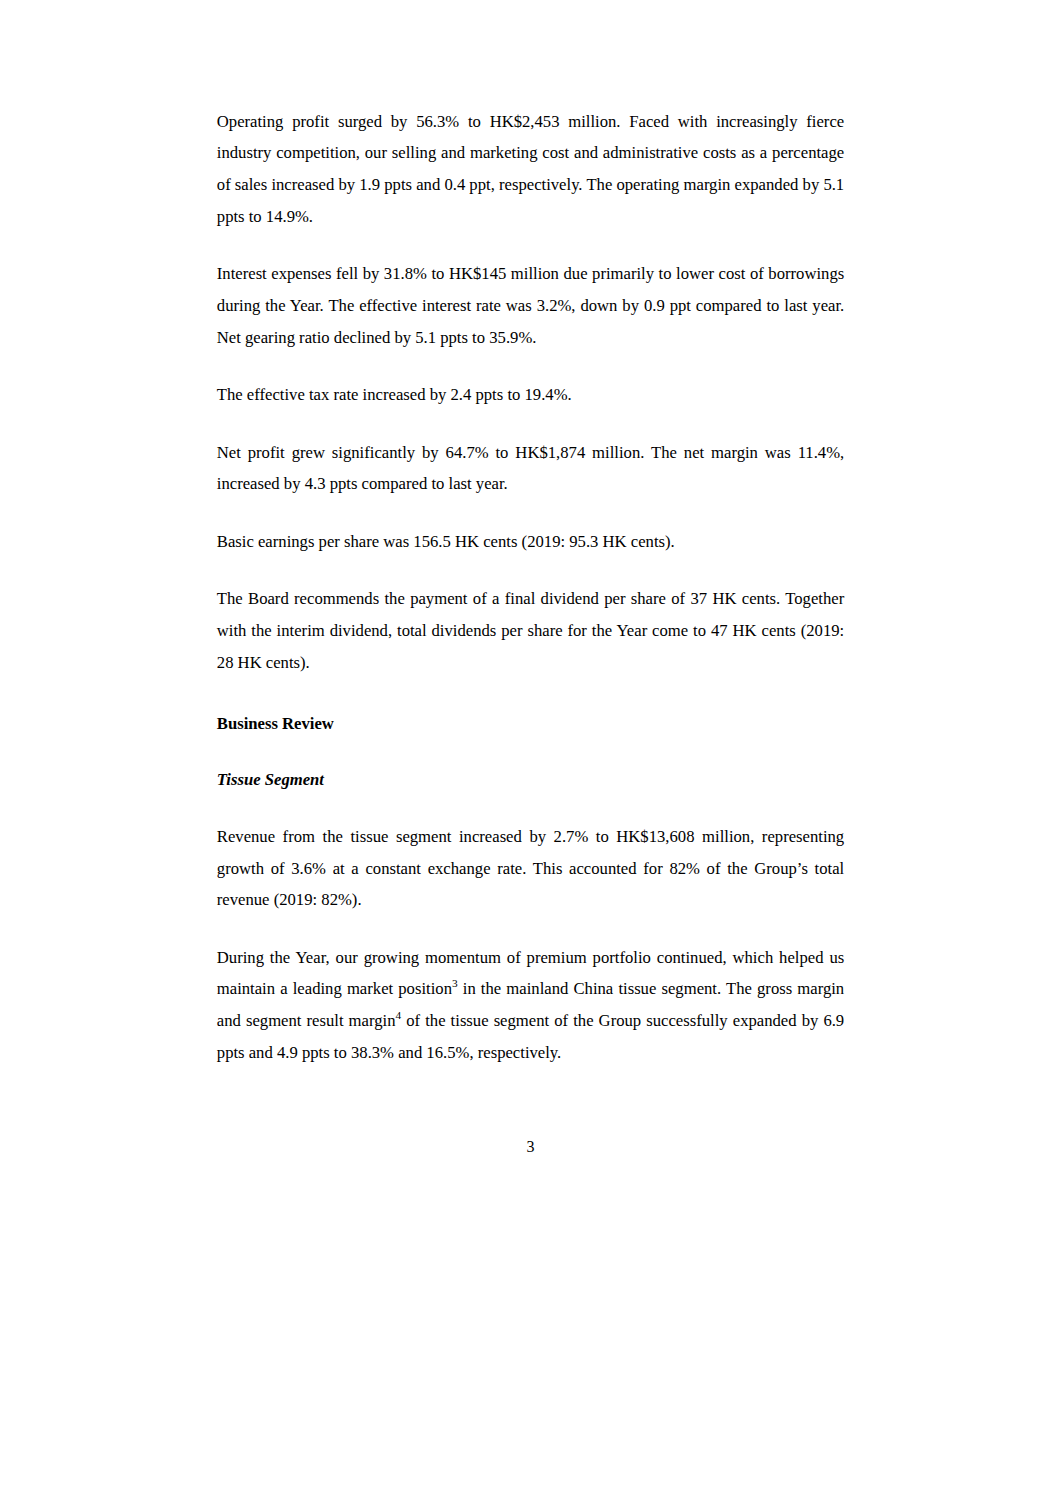Operating profit surged by 56.3% to HK$2,453 million. Faced with increasingly fierce industry competition, our selling and marketing cost and administrative costs as a percentage of sales increased by 1.9 ppts and 0.4 ppt, respectively. The operating margin expanded by 5.1 ppts to 14.9%.
Interest expenses fell by 31.8% to HK$145 million due primarily to lower cost of borrowings during the Year. The effective interest rate was 3.2%, down by 0.9 ppt compared to last year. Net gearing ratio declined by 5.1 ppts to 35.9%.
The effective tax rate increased by 2.4 ppts to 19.4%.
Net profit grew significantly by 64.7% to HK$1,874 million. The net margin was 11.4%, increased by 4.3 ppts compared to last year.
Basic earnings per share was 156.5 HK cents (2019: 95.3 HK cents).
The Board recommends the payment of a final dividend per share of 37 HK cents. Together with the interim dividend, total dividends per share for the Year come to 47 HK cents (2019: 28 HK cents).
Business Review
Tissue Segment
Revenue from the tissue segment increased by 2.7% to HK$13,608 million, representing growth of 3.6% at a constant exchange rate. This accounted for 82% of the Group’s total revenue (2019: 82%).
During the Year, our growing momentum of premium portfolio continued, which helped us maintain a leading market position3 in the mainland China tissue segment. The gross margin and segment result margin4 of the tissue segment of the Group successfully expanded by 6.9 ppts and 4.9 ppts to 38.3% and 16.5%, respectively.
3